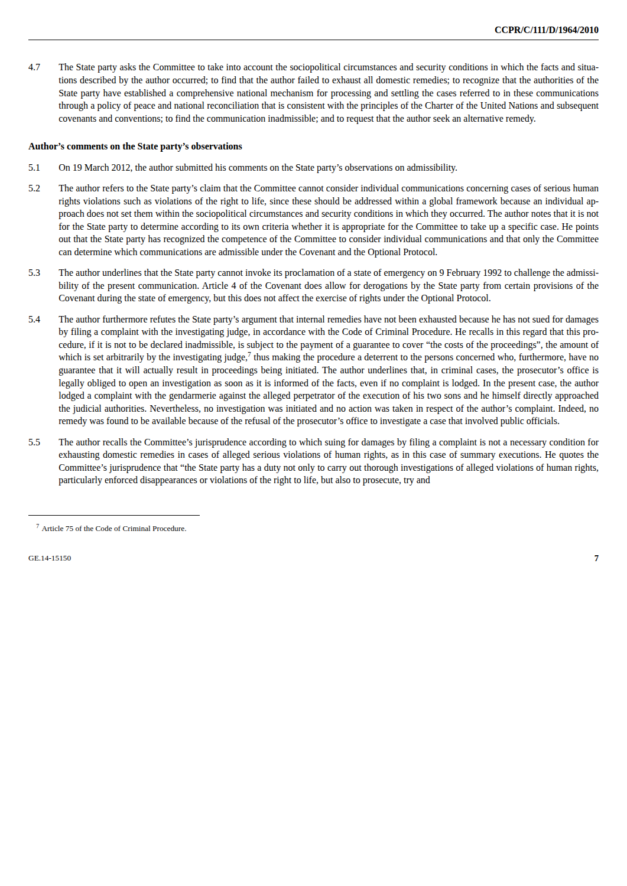CCPR/C/111/D/1964/2010
4.7 The State party asks the Committee to take into account the sociopolitical circumstances and security conditions in which the facts and situations described by the author occurred; to find that the author failed to exhaust all domestic remedies; to recognize that the authorities of the State party have established a comprehensive national mechanism for processing and settling the cases referred to in these communications through a policy of peace and national reconciliation that is consistent with the principles of the Charter of the United Nations and subsequent covenants and conventions; to find the communication inadmissible; and to request that the author seek an alternative remedy.
Author’s comments on the State party’s observations
5.1 On 19 March 2012, the author submitted his comments on the State party’s observations on admissibility.
5.2 The author refers to the State party’s claim that the Committee cannot consider individual communications concerning cases of serious human rights violations such as violations of the right to life, since these should be addressed within a global framework because an individual approach does not set them within the sociopolitical circumstances and security conditions in which they occurred. The author notes that it is not for the State party to determine according to its own criteria whether it is appropriate for the Committee to take up a specific case. He points out that the State party has recognized the competence of the Committee to consider individual communications and that only the Committee can determine which communications are admissible under the Covenant and the Optional Protocol.
5.3 The author underlines that the State party cannot invoke its proclamation of a state of emergency on 9 February 1992 to challenge the admissibility of the present communication. Article 4 of the Covenant does allow for derogations by the State party from certain provisions of the Covenant during the state of emergency, but this does not affect the exercise of rights under the Optional Protocol.
5.4 The author furthermore refutes the State party’s argument that internal remedies have not been exhausted because he has not sued for damages by filing a complaint with the investigating judge, in accordance with the Code of Criminal Procedure. He recalls in this regard that this procedure, if it is not to be declared inadmissible, is subject to the payment of a guarantee to cover “the costs of the proceedings”, the amount of which is set arbitrarily by the investigating judge,7 thus making the procedure a deterrent to the persons concerned who, furthermore, have no guarantee that it will actually result in proceedings being initiated. The author underlines that, in criminal cases, the prosecutor’s office is legally obliged to open an investigation as soon as it is informed of the facts, even if no complaint is lodged. In the present case, the author lodged a complaint with the gendarmerie against the alleged perpetrator of the execution of his two sons and he himself directly approached the judicial authorities. Nevertheless, no investigation was initiated and no action was taken in respect of the author’s complaint. Indeed, no remedy was found to be available because of the refusal of the prosecutor’s office to investigate a case that involved public officials.
5.5 The author recalls the Committee’s jurisprudence according to which suing for damages by filing a complaint is not a necessary condition for exhausting domestic remedies in cases of alleged serious violations of human rights, as in this case of summary executions. He quotes the Committee’s jurisprudence that “the State party has a duty not only to carry out thorough investigations of alleged violations of human rights, particularly enforced disappearances or violations of the right to life, but also to prosecute, try and
7Article 75 of the Code of Criminal Procedure.
GE.14-15150 7